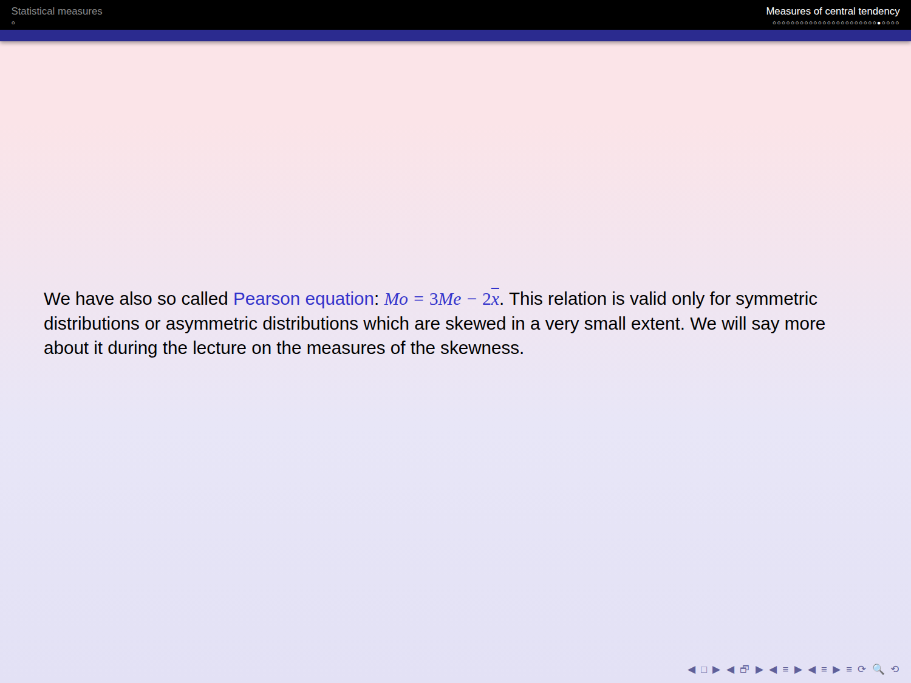Statistical measures ○
Measures of central tendency ○○○○○○○○○○○○○○○○○○○○○○○●○○○○
We have also so called Pearson equation: Mo = 3 Me − 2 x. This relation is valid only for symmetric distributions or asymmetric distributions which are skewed in a very small extent. We will say more about it during the lecture on the measures of the skewness.
◀□▶ ◀🗗▶ ◀≡▶ ◀≡▶ ≡ ⟳🔍⟲